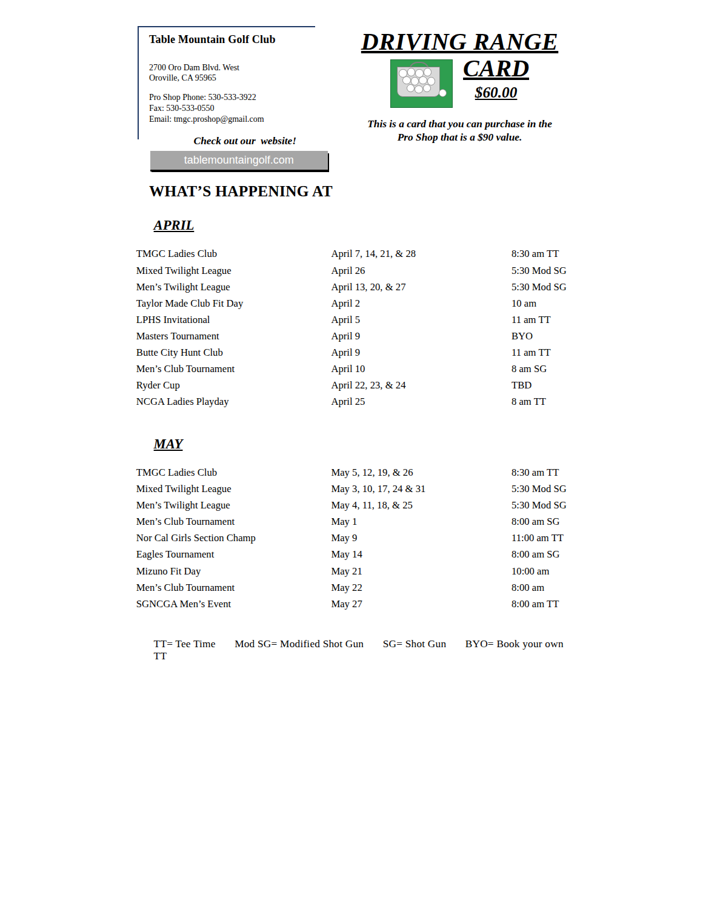Table Mountain Golf Club
2700 Oro Dam Blvd. West
Oroville, CA 95965
Pro Shop Phone: 530-533-3922
Fax: 530-533-0550
Email: tmgc.proshop@gmail.com
Check out our website!
tablemountaingolf.com
DRIVING RANGE
CARD
$60.00
This is a card that you can purchase in the Pro Shop that is a $90 value.
WHAT’S HAPPENING AT
APRIL
| TMGC Ladies Club | April 7, 14, 21, & 28 | 8:30 am TT |
| Mixed Twilight League | April 26 | 5:30 Mod SG |
| Men’s Twilight League | April 13, 20, & 27 | 5:30 Mod SG |
| Taylor Made Club Fit Day | April 2 | 10 am |
| LPHS Invitational | April 5 | 11 am TT |
| Masters Tournament | April 9 | BYO |
| Butte City Hunt Club | April 9 | 11 am TT |
| Men’s Club Tournament | April 10 | 8 am SG |
| Ryder Cup | April 22, 23, & 24 | TBD |
| NCGA Ladies Playday | April 25 | 8 am TT |
MAY
| TMGC Ladies Club | May 5, 12, 19, & 26 | 8:30 am TT |
| Mixed Twilight League | May 3, 10, 17, 24 & 31 | 5:30 Mod SG |
| Men’s Twilight League | May 4, 11, 18, & 25 | 5:30 Mod SG |
| Men’s Club Tournament | May 1 | 8:00 am SG |
| Nor Cal Girls Section Champ | May 9 | 11:00 am TT |
| Eagles Tournament | May 14 | 8:00 am SG |
| Mizuno Fit Day | May 21 | 10:00 am |
| Men’s Club Tournament | May 22 | 8:00 am |
| SGNCGA Men’s Event | May 27 | 8:00 am TT |
TT= Tee Time Mod SG= Modified Shot Gun SG= Shot Gun BYO= Book your own TT